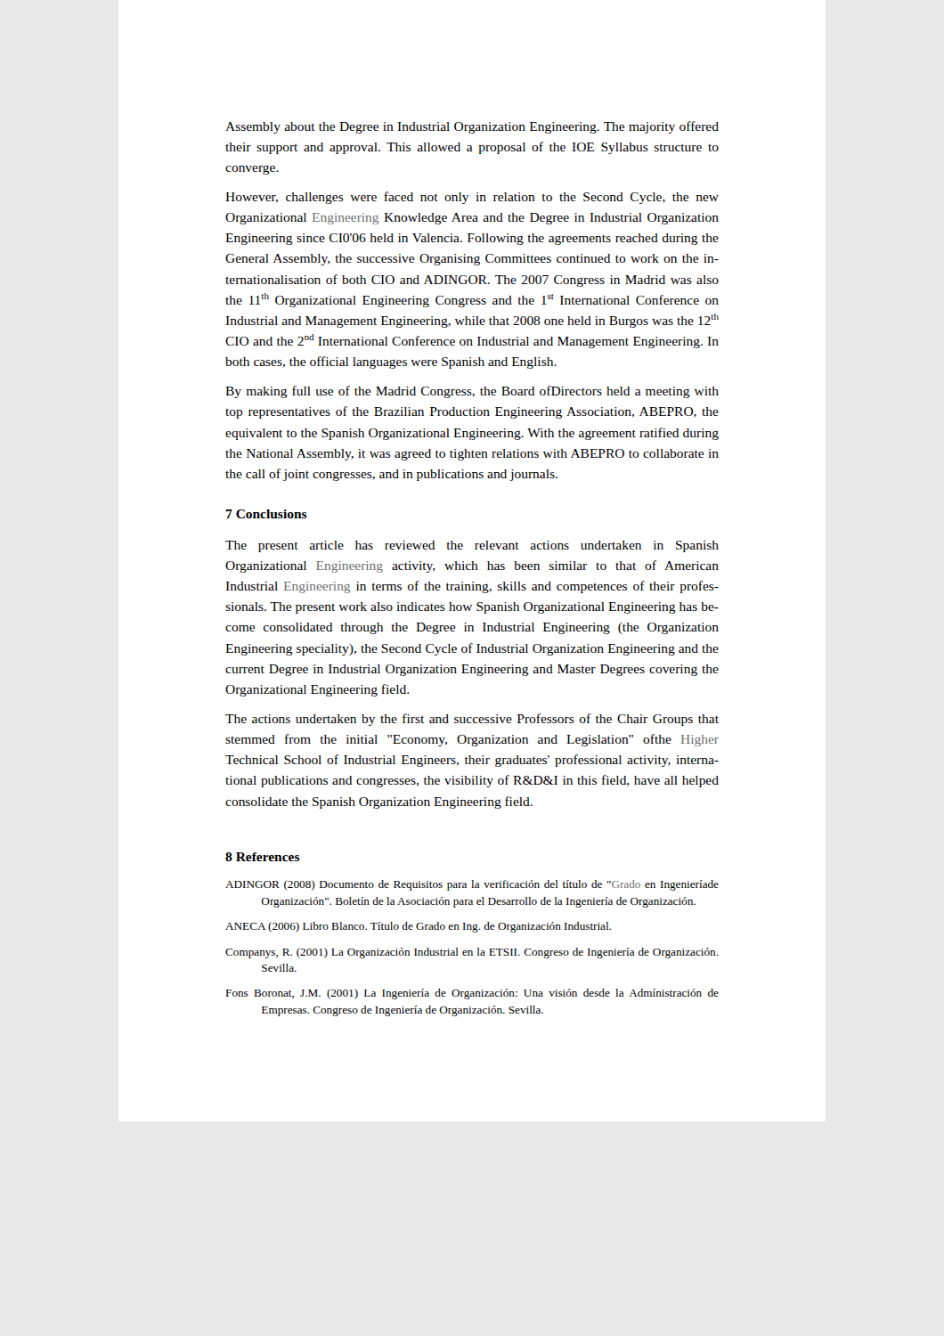Assembly about the Degree in Industrial Organization Engineering. The majority offered their support and approval. This allowed a proposal of the IOE Syllabus structure to converge.
However, challenges were faced not only in relation to the Second Cycle, the new Organizational Engineering Knowledge Area and the Degree in Industrial Organization Engineering since CI0'06 held in Valencia. Following the agreements reached during the General Assembly, the successive Organising Committees continued to work on the internationalisation of both CIO and ADINGOR. The 2007 Congress in Madrid was also the 11th Organizational Engineering Congress and the 1st International Conference on Industrial and Management Engineering, while that 2008 one held in Burgos was the 12th CIO and the 2nd International Conference on Industrial and Management Engineering. In both cases, the official languages were Spanish and English.
By making full use of the Madrid Congress, the Board ofDirectors held a meeting with top representatives of the Brazilian Production Engineering Association, ABEPRO, the equivalent to the Spanish Organizational Engineering. With the agreement ratified during the National Assembly, it was agreed to tighten relations with ABEPRO to collaborate in the call of joint congresses, and in publications and journals.
7 Conclusions
The present article has reviewed the relevant actions undertaken in Spanish Organizational Engineering activity, which has been similar to that of American Industrial Engineering in terms of the training, skills and competences of their professionals. The present work also indicates how Spanish Organizational Engineering has become consolidated through the Degree in Industrial Engineering (the Organization Engineering speciality), the Second Cycle of Industrial Organization Engineering and the current Degree in Industrial Organization Engineering and Master Degrees covering the Organizational Engineering field.
The actions undertaken by the first and successive Professors of the Chair Groups that stemmed from the initial "Economy, Organization and Legislation" ofthe Higher Technical School of Industrial Engineers, their graduates' professional activity, international publications and congresses, the visibility of R&D&I in this field, have all helped consolidate the Spanish Organization Engineering field.
8 References
ADINGOR (2008) Documento de Requisitos para la verificación del título de "Grado en Ingenieríade Organización". Boletín de la Asociación para el Desarrollo de la Ingeniería de Organización.
ANECA (2006) Libro Blanco. Título de Grado en Ing. de Organización Industrial.
Companys, R. (2001) La Organización Industrial en la ETSII. Congreso de Ingeniería de Organización. Sevilla.
Fons Boronat, J.M. (2001) La Ingeniería de Organización: Una visión desde la Admínistración de Empresas. Congreso de Ingeniería de Organización. Sevilla.